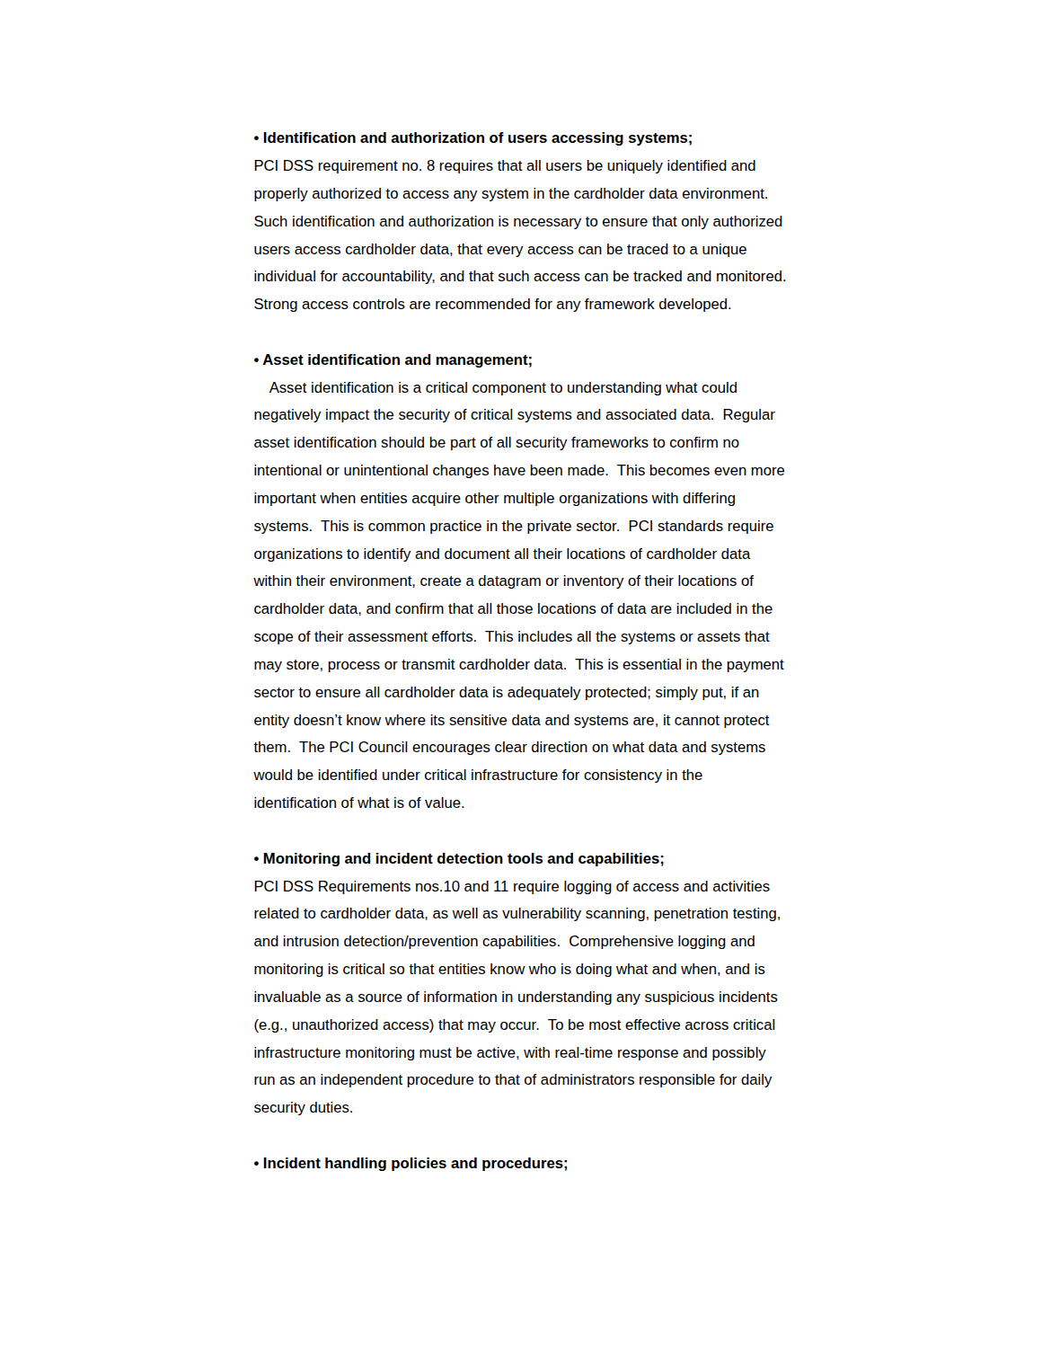• Identification and authorization of users accessing systems;
PCI DSS requirement no. 8 requires that all users be uniquely identified and properly authorized to access any system in the cardholder data environment. Such identification and authorization is necessary to ensure that only authorized users access cardholder data, that every access can be traced to a unique individual for accountability, and that such access can be tracked and monitored. Strong access controls are recommended for any framework developed.
• Asset identification and management;
Asset identification is a critical component to understanding what could negatively impact the security of critical systems and associated data. Regular asset identification should be part of all security frameworks to confirm no intentional or unintentional changes have been made. This becomes even more important when entities acquire other multiple organizations with differing systems. This is common practice in the private sector. PCI standards require organizations to identify and document all their locations of cardholder data within their environment, create a datagram or inventory of their locations of cardholder data, and confirm that all those locations of data are included in the scope of their assessment efforts. This includes all the systems or assets that may store, process or transmit cardholder data. This is essential in the payment sector to ensure all cardholder data is adequately protected; simply put, if an entity doesn’t know where its sensitive data and systems are, it cannot protect them. The PCI Council encourages clear direction on what data and systems would be identified under critical infrastructure for consistency in the identification of what is of value.
• Monitoring and incident detection tools and capabilities;
PCI DSS Requirements nos.10 and 11 require logging of access and activities related to cardholder data, as well as vulnerability scanning, penetration testing, and intrusion detection/prevention capabilities. Comprehensive logging and monitoring is critical so that entities know who is doing what and when, and is invaluable as a source of information in understanding any suspicious incidents (e.g., unauthorized access) that may occur. To be most effective across critical infrastructure monitoring must be active, with real-time response and possibly run as an independent procedure to that of administrators responsible for daily security duties.
• Incident handling policies and procedures;